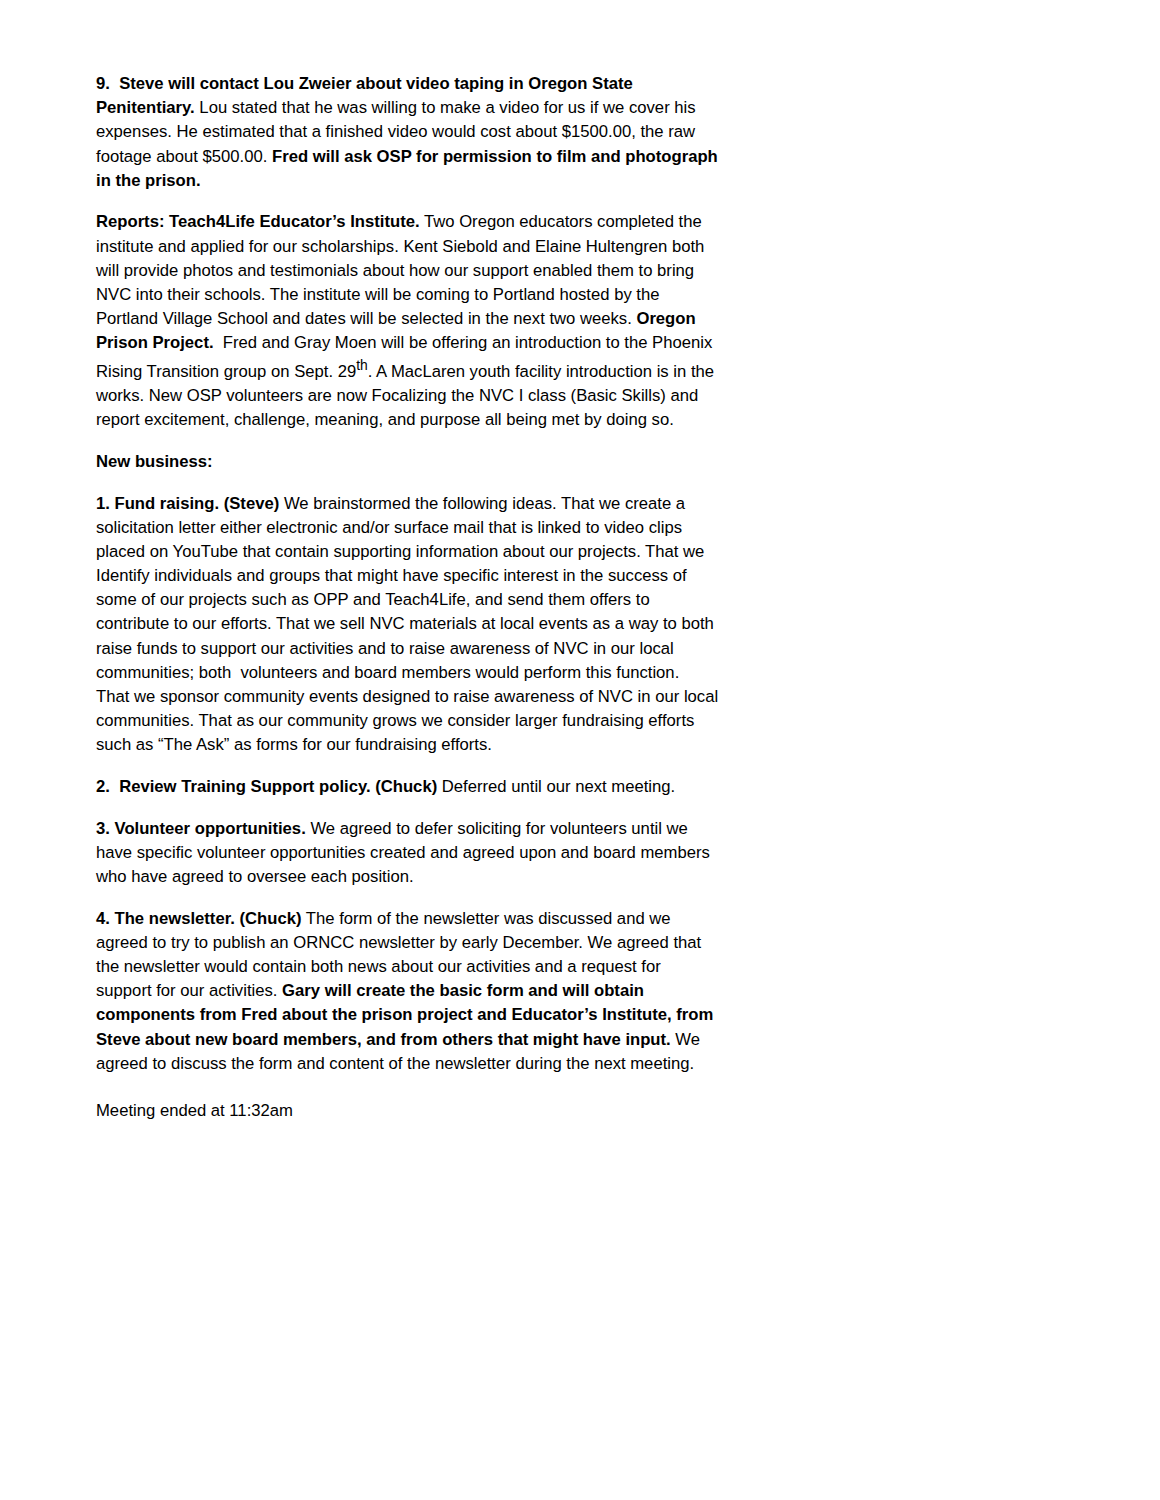9. Steve will contact Lou Zweier about video taping in Oregon State Penitentiary. Lou stated that he was willing to make a video for us if we cover his expenses. He estimated that a finished video would cost about $1500.00, the raw footage about $500.00. Fred will ask OSP for permission to film and photograph in the prison.
Reports: Teach4Life Educator’s Institute. Two Oregon educators completed the institute and applied for our scholarships. Kent Siebold and Elaine Hultengren both will provide photos and testimonials about how our support enabled them to bring NVC into their schools. The institute will be coming to Portland hosted by the Portland Village School and dates will be selected in the next two weeks. Oregon Prison Project. Fred and Gray Moen will be offering an introduction to the Phoenix Rising Transition group on Sept. 29th. A MacLaren youth facility introduction is in the works. New OSP volunteers are now Focalizing the NVC I class (Basic Skills) and report excitement, challenge, meaning, and purpose all being met by doing so.
New business:
1. Fund raising. (Steve) We brainstormed the following ideas. That we create a solicitation letter either electronic and/or surface mail that is linked to video clips placed on YouTube that contain supporting information about our projects. That we Identify individuals and groups that might have specific interest in the success of some of our projects such as OPP and Teach4Life, and send them offers to contribute to our efforts. That we sell NVC materials at local events as a way to both raise funds to support our activities and to raise awareness of NVC in our local communities; both volunteers and board members would perform this function. That we sponsor community events designed to raise awareness of NVC in our local communities. That as our community grows we consider larger fundraising efforts such as “The Ask” as forms for our fundraising efforts.
2. Review Training Support policy. (Chuck) Deferred until our next meeting.
3. Volunteer opportunities. We agreed to defer soliciting for volunteers until we have specific volunteer opportunities created and agreed upon and board members who have agreed to oversee each position.
4. The newsletter. (Chuck) The form of the newsletter was discussed and we agreed to try to publish an ORNCC newsletter by early December. We agreed that the newsletter would contain both news about our activities and a request for support for our activities. Gary will create the basic form and will obtain components from Fred about the prison project and Educator’s Institute, from Steve about new board members, and from others that might have input. We agreed to discuss the form and content of the newsletter during the next meeting.
Meeting ended at 11:32am